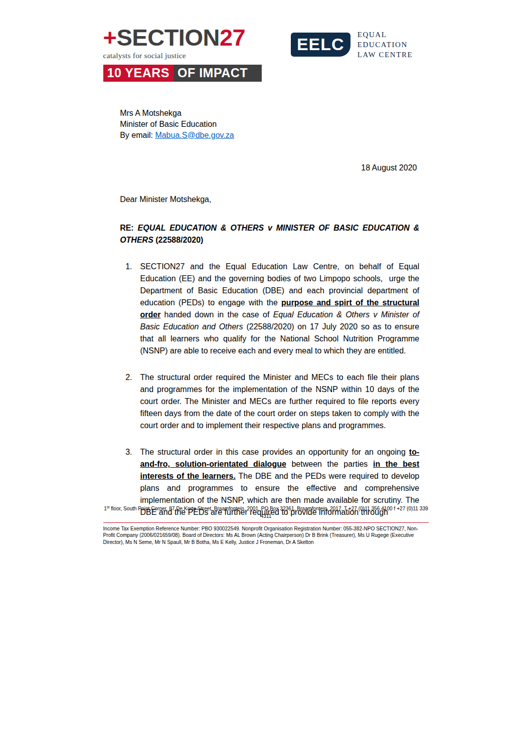+SECTION 27
catalysts for social justice
10 YEARS
OF IMPACT
EELC
Equal
Education
Law Centre
Mrs A Motshekga
Minister of Basic Education
By email: Mabua.S@dbe.gov.za
18 August 2020
Dear Minister Motshekga,
RE: EQUAL EDUCATION & OTHERS v MINISTER OF BASIC EDUCATION & OTHERS (22588/2020)
SECTION27 and the Equal Education Law Centre, on behalf of Equal Education (EE) and the governing bodies of two Limpopo schools, urge the Department of Basic Education (DBE) and each provincial department of education (PEDs) to engage with the purpose and spirt of the structural order handed down in the case of Equal Education & Others v Minister of Basic Education and Others (22588/2020) on 17 July 2020 so as to ensure that all learners who qualify for the National School Nutrition Programme (NSNP) are able to receive each and every meal to which they are entitled.
The structural order required the Minister and MECs to each file their plans and programmes for the implementation of the NSNP within 10 days of the court order. The Minister and MECs are further required to file reports every fifteen days from the date of the court order on steps taken to comply with the court order and to implement their respective plans and programmes.
The structural order in this case provides an opportunity for an ongoing to-and-fro, solution-orientated dialogue between the parties in the best interests of the learners. The DBE and the PEDs were required to develop plans and programmes to ensure the effective and comprehensive implementation of the NSNP, which are then made available for scrutiny. The DBE and the PEDs are further required to provide information through
1st floor, South Point Corner, 87 De Korte Street, Braamfontein, 2001. PO Box 32361, Braamfontein, 2017. T +27 (0)11 356 4100 f +27 (0)11 339 4311
Income Tax Exemption Reference Number: PBO 930022549. Nonprofit Organisation Registration Number: 055-382-NPO SECTION27, Non-Profit Company (2006/021659/08). Board of Directors: Ms AL Brown (Acting Chairperson) Dr B Brink (Treasurer), Ms U Rugege (Executive Director), Ms N Seme, Mr N Spaull, Mr B Botha, Ms E Kelly, Justice J Froneman, Dr A Skelton